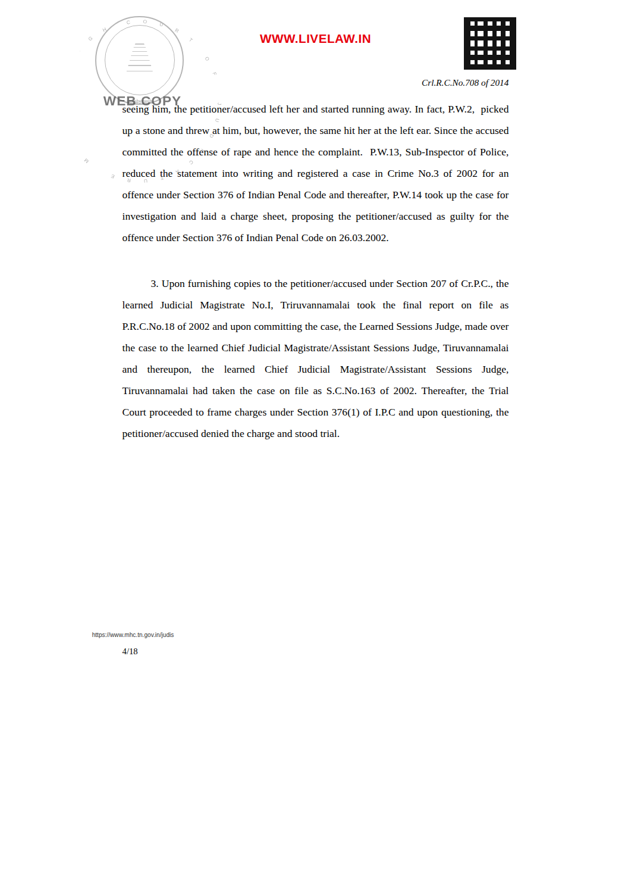H I G H C O U R T O F J U D I C A T U R E M A D R A S
सत्यमेव जयते
WEB COPY
WWW.LIVELAW.IN
Crl.R.C.No.708 of 2014
seeing him, the petitioner/accused left her and started running away. In fact, P.W.2, picked up a stone and threw at him, but, however, the same hit her at the left ear. Since the accused committed the offense of rape and hence the complaint. P.W.13, Sub-Inspector of Police, reduced the statement into writing and registered a case in Crime No.3 of 2002 for an offence under Section 376 of Indian Penal Code and thereafter, P.W.14 took up the case for investigation and laid a charge sheet, proposing the petitioner/accused as guilty for the offence under Section 376 of Indian Penal Code on 26.03.2002.
3. Upon furnishing copies to the petitioner/accused under Section 207 of Cr.P.C., the learned Judicial Magistrate No.I, Triruvannamalai took the final report on file as P.R.C.No.18 of 2002 and upon committing the case, the Learned Sessions Judge, made over the case to the learned Chief Judicial Magistrate/Assistant Sessions Judge, Tiruvannamalai and thereupon, the learned Chief Judicial Magistrate/Assistant Sessions Judge, Tiruvannamalai had taken the case on file as S.C.No.163 of 2002. Thereafter, the Trial Court proceeded to frame charges under Section 376(1) of I.P.C and upon questioning, the petitioner/accused denied the charge and stood trial.
https://www.mhc.tn.gov.in/judis
4/18